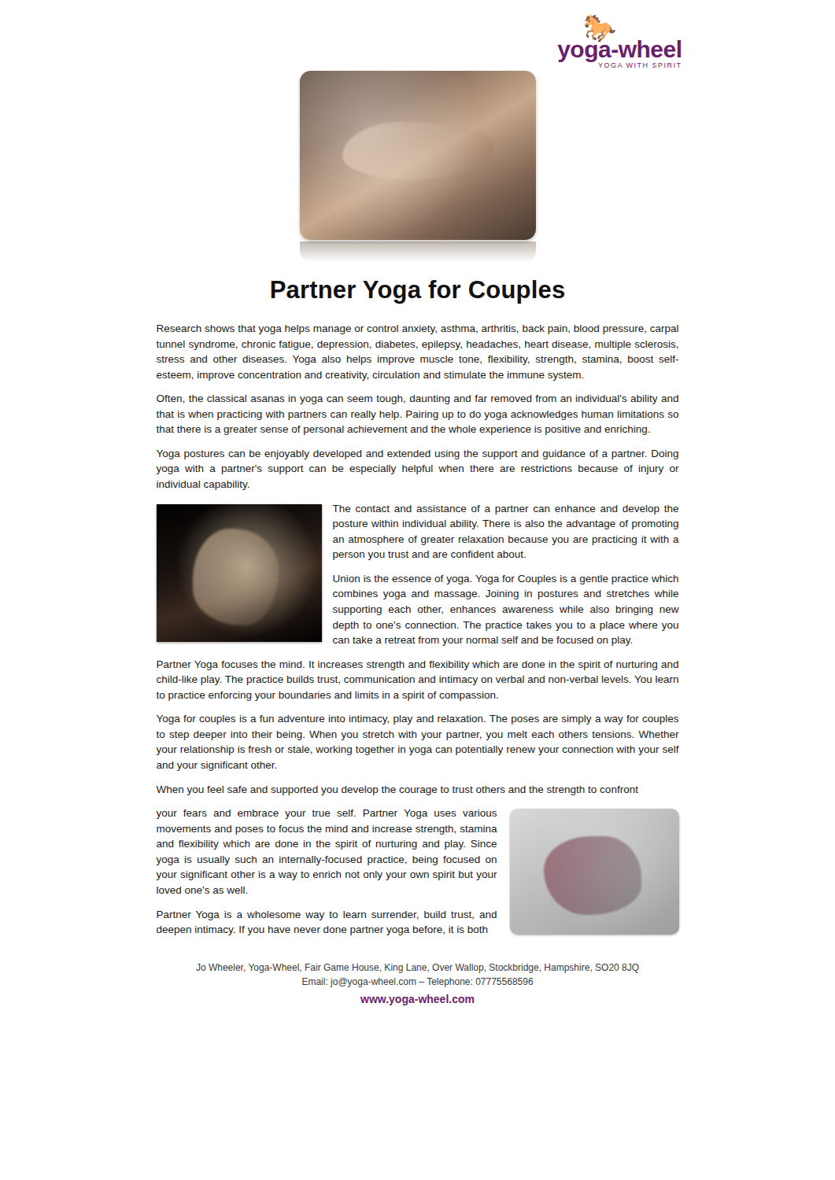🐎 yoga-wheel YOGA WITH SPIRIT
Partner Yoga for Couples
Research shows that yoga helps manage or control anxiety, asthma, arthritis, back pain, blood pressure, carpal tunnel syndrome, chronic fatigue, depression, diabetes, epilepsy, headaches, heart disease, multiple sclerosis, stress and other diseases. Yoga also helps improve muscle tone, flexibility, strength, stamina, boost self-esteem, improve concentration and creativity, circulation and stimulate the immune system.
Often, the classical asanas in yoga can seem tough, daunting and far removed from an individual's ability and that is when practicing with partners can really help. Pairing up to do yoga acknowledges human limitations so that there is a greater sense of personal achievement and the whole experience is positive and enriching.
Yoga postures can be enjoyably developed and extended using the support and guidance of a partner. Doing yoga with a partner's support can be especially helpful when there are restrictions because of injury or individual capability.
The contact and assistance of a partner can enhance and develop the posture within individual ability. There is also the advantage of promoting an atmosphere of greater relaxation because you are practicing it with a person you trust and are confident about.
Union is the essence of yoga. Yoga for Couples is a gentle practice which combines yoga and massage. Joining in postures and stretches while supporting each other, enhances awareness while also bringing new depth to one's connection. The practice takes you to a place where you can take a retreat from your normal self and be focused on play.
Partner Yoga focuses the mind. It increases strength and flexibility which are done in the spirit of nurturing and child-like play. The practice builds trust, communication and intimacy on verbal and non-verbal levels. You learn to practice enforcing your boundaries and limits in a spirit of compassion.
Yoga for couples is a fun adventure into intimacy, play and relaxation. The poses are simply a way for couples to step deeper into their being. When you stretch with your partner, you melt each others tensions. Whether your relationship is fresh or stale, working together in yoga can potentially renew your connection with your self and your significant other.
When you feel safe and supported you develop the courage to trust others and the strength to confront
your fears and embrace your true self. Partner Yoga uses various movements and poses to focus the mind and increase strength, stamina and flexibility which are done in the spirit of nurturing and play. Since yoga is usually such an internally-focused practice, being focused on your significant other is a way to enrich not only your own spirit but your loved one's as well.
Partner Yoga is a wholesome way to learn surrender, build trust, and deepen intimacy. If you have never done partner yoga before, it is both
Jo Wheeler, Yoga-Wheel, Fair Game House, King Lane, Over Wallop, Stockbridge, Hampshire, SO20 8JQ
Email: jo@yoga-wheel.com – Telephone: 07775568596 www.yoga-wheel.com